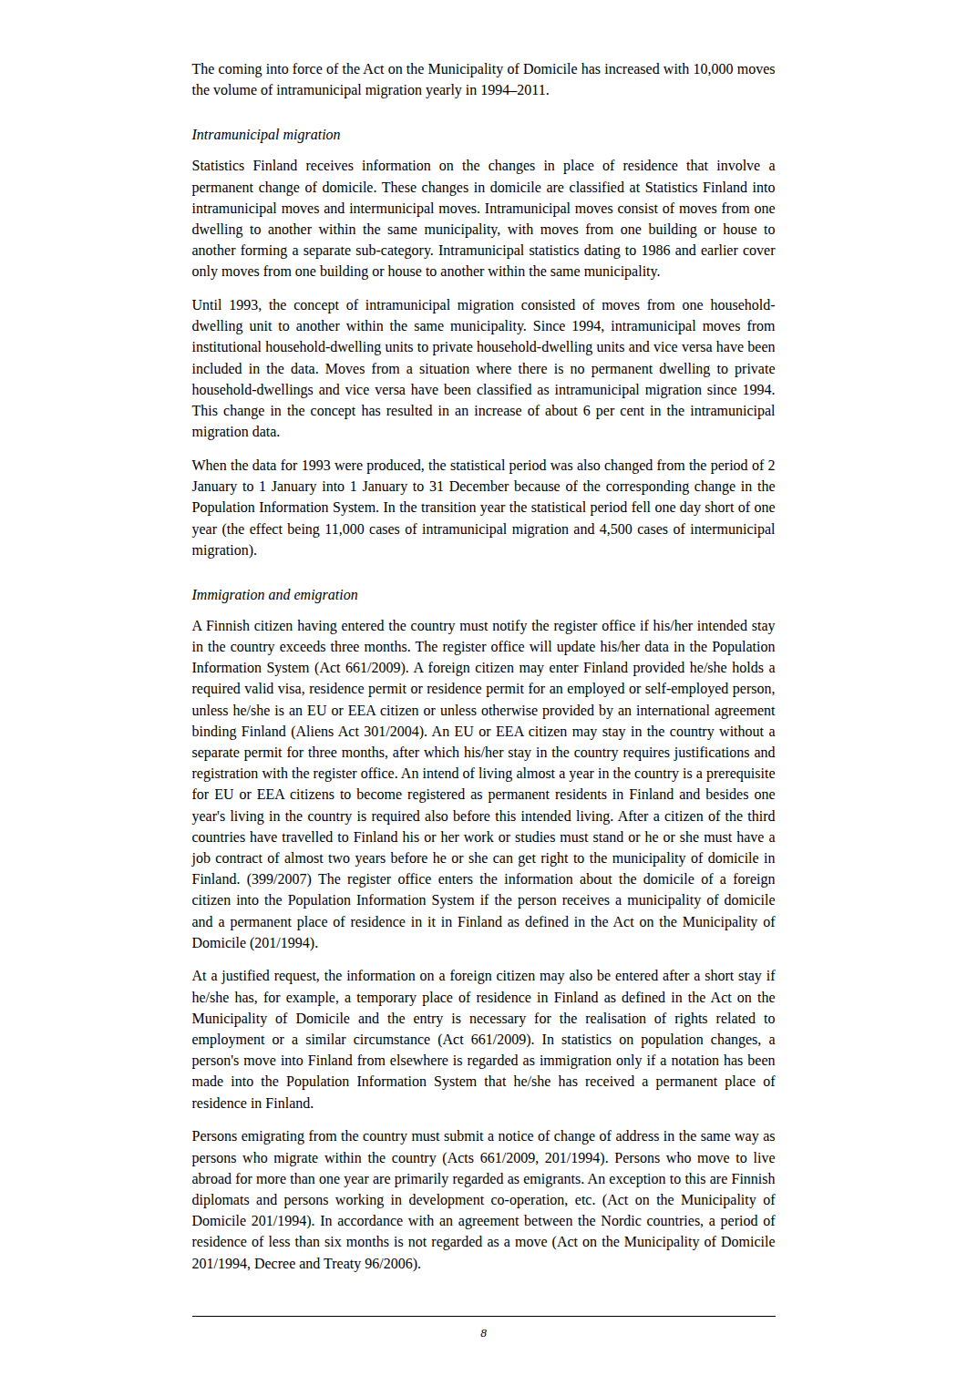The coming into force of the Act on the Municipality of Domicile has increased with 10,000 moves the volume of intramunicipal migration yearly in 1994–2011.
Intramunicipal migration
Statistics Finland receives information on the changes in place of residence that involve a permanent change of domicile. These changes in domicile are classified at Statistics Finland into intramunicipal moves and intermunicipal moves. Intramunicipal moves consist of moves from one dwelling to another within the same municipality, with moves from one building or house to another forming a separate sub-category. Intramunicipal statistics dating to 1986 and earlier cover only moves from one building or house to another within the same municipality.
Until 1993, the concept of intramunicipal migration consisted of moves from one household-dwelling unit to another within the same municipality. Since 1994, intramunicipal moves from institutional household-dwelling units to private household-dwelling units and vice versa have been included in the data. Moves from a situation where there is no permanent dwelling to private household-dwellings and vice versa have been classified as intramunicipal migration since 1994. This change in the concept has resulted in an increase of about 6 per cent in the intramunicipal migration data.
When the data for 1993 were produced, the statistical period was also changed from the period of 2 January to 1 January into 1 January to 31 December because of the corresponding change in the Population Information System. In the transition year the statistical period fell one day short of one year (the effect being 11,000 cases of intramunicipal migration and 4,500 cases of intermunicipal migration).
Immigration and emigration
A Finnish citizen having entered the country must notify the register office if his/her intended stay in the country exceeds three months. The register office will update his/her data in the Population Information System (Act 661/2009). A foreign citizen may enter Finland provided he/she holds a required valid visa, residence permit or residence permit for an employed or self-employed person, unless he/she is an EU or EEA citizen or unless otherwise provided by an international agreement binding Finland (Aliens Act 301/2004). An EU or EEA citizen may stay in the country without a separate permit for three months, after which his/her stay in the country requires justifications and registration with the register office. An intend of living almost a year in the country is a prerequisite for EU or EEA citizens to become registered as permanent residents in Finland and besides one year's living in the country is required also before this intended living. After a citizen of the third countries have travelled to Finland his or her work or studies must stand or he or she must have a job contract of almost two years before he or she can get right to the municipality of domicile in Finland. (399/2007) The register office enters the information about the domicile of a foreign citizen into the Population Information System if the person receives a municipality of domicile and a permanent place of residence in it in Finland as defined in the Act on the Municipality of Domicile (201/1994).
At a justified request, the information on a foreign citizen may also be entered after a short stay if he/she has, for example, a temporary place of residence in Finland as defined in the Act on the Municipality of Domicile and the entry is necessary for the realisation of rights related to employment or a similar circumstance (Act 661/2009). In statistics on population changes, a person's move into Finland from elsewhere is regarded as immigration only if a notation has been made into the Population Information System that he/she has received a permanent place of residence in Finland.
Persons emigrating from the country must submit a notice of change of address in the same way as persons who migrate within the country (Acts 661/2009, 201/1994). Persons who move to live abroad for more than one year are primarily regarded as emigrants. An exception to this are Finnish diplomats and persons working in development co-operation, etc. (Act on the Municipality of Domicile 201/1994). In accordance with an agreement between the Nordic countries, a period of residence of less than six months is not regarded as a move (Act on the Municipality of Domicile 201/1994, Decree and Treaty 96/2006).
8